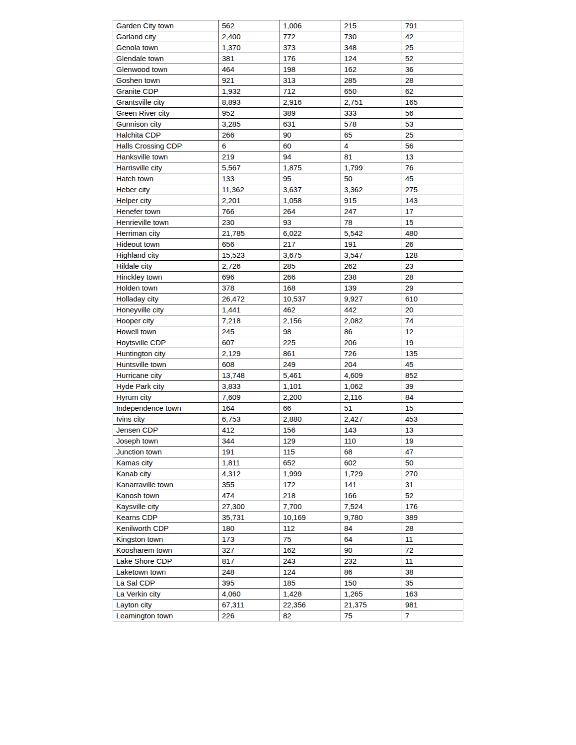| Garden City town | 562 | 1,006 | 215 | 791 |
| Garland city | 2,400 | 772 | 730 | 42 |
| Genola town | 1,370 | 373 | 348 | 25 |
| Glendale town | 381 | 176 | 124 | 52 |
| Glenwood town | 464 | 198 | 162 | 36 |
| Goshen town | 921 | 313 | 285 | 28 |
| Granite CDP | 1,932 | 712 | 650 | 62 |
| Grantsville city | 8,893 | 2,916 | 2,751 | 165 |
| Green River city | 952 | 389 | 333 | 56 |
| Gunnison city | 3,285 | 631 | 578 | 53 |
| Halchita CDP | 266 | 90 | 65 | 25 |
| Halls Crossing CDP | 6 | 60 | 4 | 56 |
| Hanksville town | 219 | 94 | 81 | 13 |
| Harrisville city | 5,567 | 1,875 | 1,799 | 76 |
| Hatch town | 133 | 95 | 50 | 45 |
| Heber city | 11,362 | 3,637 | 3,362 | 275 |
| Helper city | 2,201 | 1,058 | 915 | 143 |
| Henefer town | 766 | 264 | 247 | 17 |
| Henrieville town | 230 | 93 | 78 | 15 |
| Herriman city | 21,785 | 6,022 | 5,542 | 480 |
| Hideout town | 656 | 217 | 191 | 26 |
| Highland city | 15,523 | 3,675 | 3,547 | 128 |
| Hildale city | 2,726 | 285 | 262 | 23 |
| Hinckley town | 696 | 266 | 238 | 28 |
| Holden town | 378 | 168 | 139 | 29 |
| Holladay city | 26,472 | 10,537 | 9,927 | 610 |
| Honeyville city | 1,441 | 462 | 442 | 20 |
| Hooper city | 7,218 | 2,156 | 2,082 | 74 |
| Howell town | 245 | 98 | 86 | 12 |
| Hoytsville CDP | 607 | 225 | 206 | 19 |
| Huntington city | 2,129 | 861 | 726 | 135 |
| Huntsville town | 608 | 249 | 204 | 45 |
| Hurricane city | 13,748 | 5,461 | 4,609 | 852 |
| Hyde Park city | 3,833 | 1,101 | 1,062 | 39 |
| Hyrum city | 7,609 | 2,200 | 2,116 | 84 |
| Independence town | 164 | 66 | 51 | 15 |
| Ivins city | 6,753 | 2,880 | 2,427 | 453 |
| Jensen CDP | 412 | 156 | 143 | 13 |
| Joseph town | 344 | 129 | 110 | 19 |
| Junction town | 191 | 115 | 68 | 47 |
| Kamas city | 1,811 | 652 | 602 | 50 |
| Kanab city | 4,312 | 1,999 | 1,729 | 270 |
| Kanarraville town | 355 | 172 | 141 | 31 |
| Kanosh town | 474 | 218 | 166 | 52 |
| Kaysville city | 27,300 | 7,700 | 7,524 | 176 |
| Kearns CDP | 35,731 | 10,169 | 9,780 | 389 |
| Kenilworth CDP | 180 | 112 | 84 | 28 |
| Kingston town | 173 | 75 | 64 | 11 |
| Koosharem town | 327 | 162 | 90 | 72 |
| Lake Shore CDP | 817 | 243 | 232 | 11 |
| Laketown town | 248 | 124 | 86 | 38 |
| La Sal CDP | 395 | 185 | 150 | 35 |
| La Verkin city | 4,060 | 1,428 | 1,265 | 163 |
| Layton city | 67,311 | 22,356 | 21,375 | 981 |
| Leamington town | 226 | 82 | 75 | 7 |